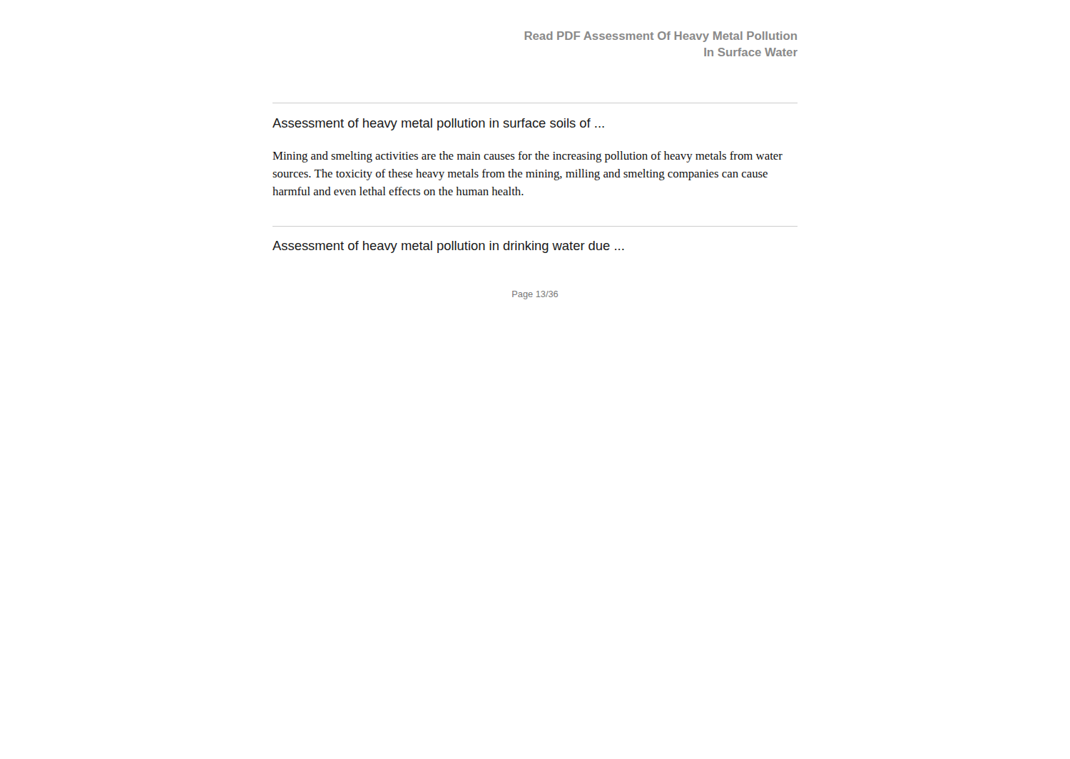Read PDF Assessment Of Heavy Metal Pollution
In Surface Water
Assessment of heavy metal pollution in surface soils of ...
Mining and smelting activities are the main causes for the increasing pollution of heavy metals from water sources. The toxicity of these heavy metals from the mining, milling and smelting companies can cause harmful and even lethal effects on the human health.
Assessment of heavy metal pollution in drinking water due ...
Page 13/36